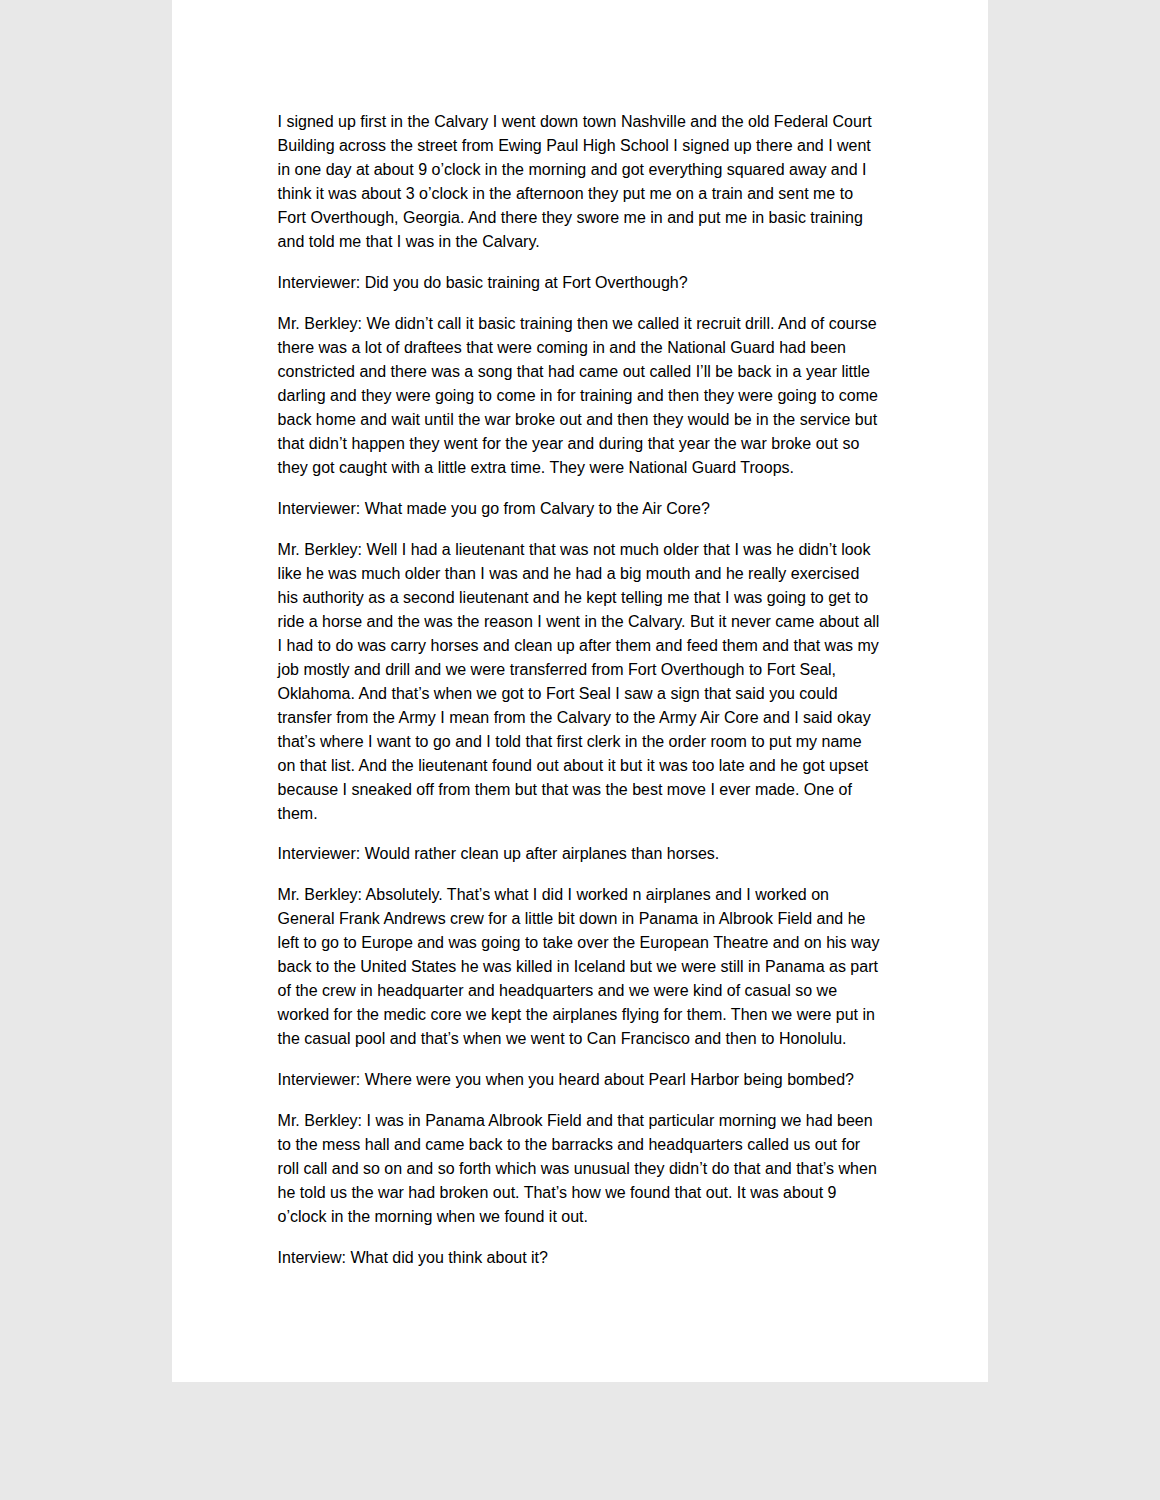I signed up first in the Calvary I went down town Nashville and the old Federal Court Building across the street from Ewing Paul High School I signed up there and I went in one day at about 9 o’clock in the morning and got everything squared away and I think it was about 3 o’clock in the afternoon they put me on a train and sent me to Fort Overthough, Georgia. And there they swore me in and put me in basic training and told me that I was in the Calvary.
Interviewer: Did you do basic training at Fort Overthough?
Mr. Berkley: We didn’t call it basic training then we called it recruit drill. And of course there was a lot of draftees that were coming in and the National Guard had been constricted and there was a song that had came out called I’ll be back in a year little darling and they were going to come in for training and then they were going to come back home and wait until the war broke out and then they would be in the service but that didn’t happen they went for the year and during that year the war broke out so they got caught with a little extra time. They were National Guard Troops.
Interviewer: What made you go from Calvary to the Air Core?
Mr. Berkley: Well I had a lieutenant that was not much older that I was he didn’t look like he was much older than I was and he had a big mouth and he really exercised his authority as a second lieutenant and he kept telling me that I was going to get to ride a horse and the was the reason I went in the Calvary. But it never came about all I had to do was carry horses and clean up after them and feed them and that was my job mostly and drill and we were transferred from Fort Overthough to Fort Seal, Oklahoma. And that’s when we got to Fort Seal I saw a sign that said you could transfer from the Army I mean from the Calvary to the Army Air Core and I said okay that’s where I want to go and I told that first clerk in the order room to put my name on that list. And the lieutenant found out about it but it was too late and he got upset because I sneaked off from them but that was the best move I ever made. One of them.
Interviewer: Would rather clean up after airplanes than horses.
Mr. Berkley: Absolutely. That’s what I did I worked n airplanes and I worked on General Frank Andrews crew for a little bit down in Panama in Albrook Field and he left to go to Europe and was going to take over the European Theatre and on his way back to the United States he was killed in Iceland but we were still in Panama as part of the crew in headquarter and headquarters and we were kind of casual so we worked for the medic core we kept the airplanes flying for them. Then we were put in the casual pool and that’s when we went to Can Francisco and then to Honolulu.
Interviewer: Where were you when you heard about Pearl Harbor being bombed?
Mr. Berkley: I was in Panama Albrook Field and that particular morning we had been to the mess hall and came back to the barracks and headquarters called us out for roll call and so on and so forth which was unusual they didn’t do that and that’s when he told us the war had broken out. That’s how we found that out. It was about 9 o’clock in the morning when we found it out.
Interview: What did you think about it?